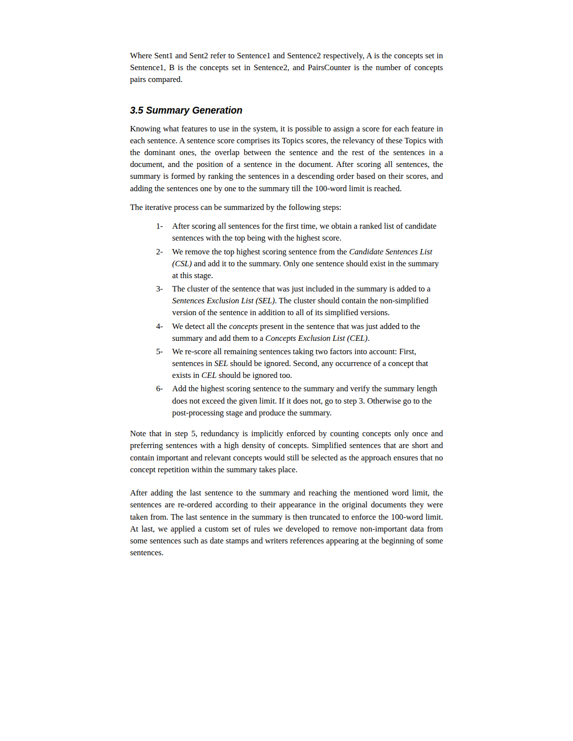Where Sent1 and Sent2 refer to Sentence1 and Sentence2 respectively, A is the concepts set in Sentence1, B is the concepts set in Sentence2, and PairsCounter is the number of concepts pairs compared.
3.5 Summary Generation
Knowing what features to use in the system, it is possible to assign a score for each feature in each sentence. A sentence score comprises its Topics scores, the relevancy of these Topics with the dominant ones, the overlap between the sentence and the rest of the sentences in a document, and the position of a sentence in the document. After scoring all sentences, the summary is formed by ranking the sentences in a descending order based on their scores, and adding the sentences one by one to the summary till the 100-word limit is reached.
The iterative process can be summarized by the following steps:
After scoring all sentences for the first time, we obtain a ranked list of candidate sentences with the top being with the highest score.
We remove the top highest scoring sentence from the Candidate Sentences List (CSL) and add it to the summary. Only one sentence should exist in the summary at this stage.
The cluster of the sentence that was just included in the summary is added to a Sentences Exclusion List (SEL). The cluster should contain the non-simplified version of the sentence in addition to all of its simplified versions.
We detect all the concepts present in the sentence that was just added to the summary and add them to a Concepts Exclusion List (CEL).
We re-score all remaining sentences taking two factors into account: First, sentences in SEL should be ignored. Second, any occurrence of a concept that exists in CEL should be ignored too.
Add the highest scoring sentence to the summary and verify the summary length does not exceed the given limit. If it does not, go to step 3. Otherwise go to the post-processing stage and produce the summary.
Note that in step 5, redundancy is implicitly enforced by counting concepts only once and preferring sentences with a high density of concepts. Simplified sentences that are short and contain important and relevant concepts would still be selected as the approach ensures that no concept repetition within the summary takes place.
After adding the last sentence to the summary and reaching the mentioned word limit, the sentences are re-ordered according to their appearance in the original documents they were taken from. The last sentence in the summary is then truncated to enforce the 100-word limit. At last, we applied a custom set of rules we developed to remove non-important data from some sentences such as date stamps and writers references appearing at the beginning of some sentences.